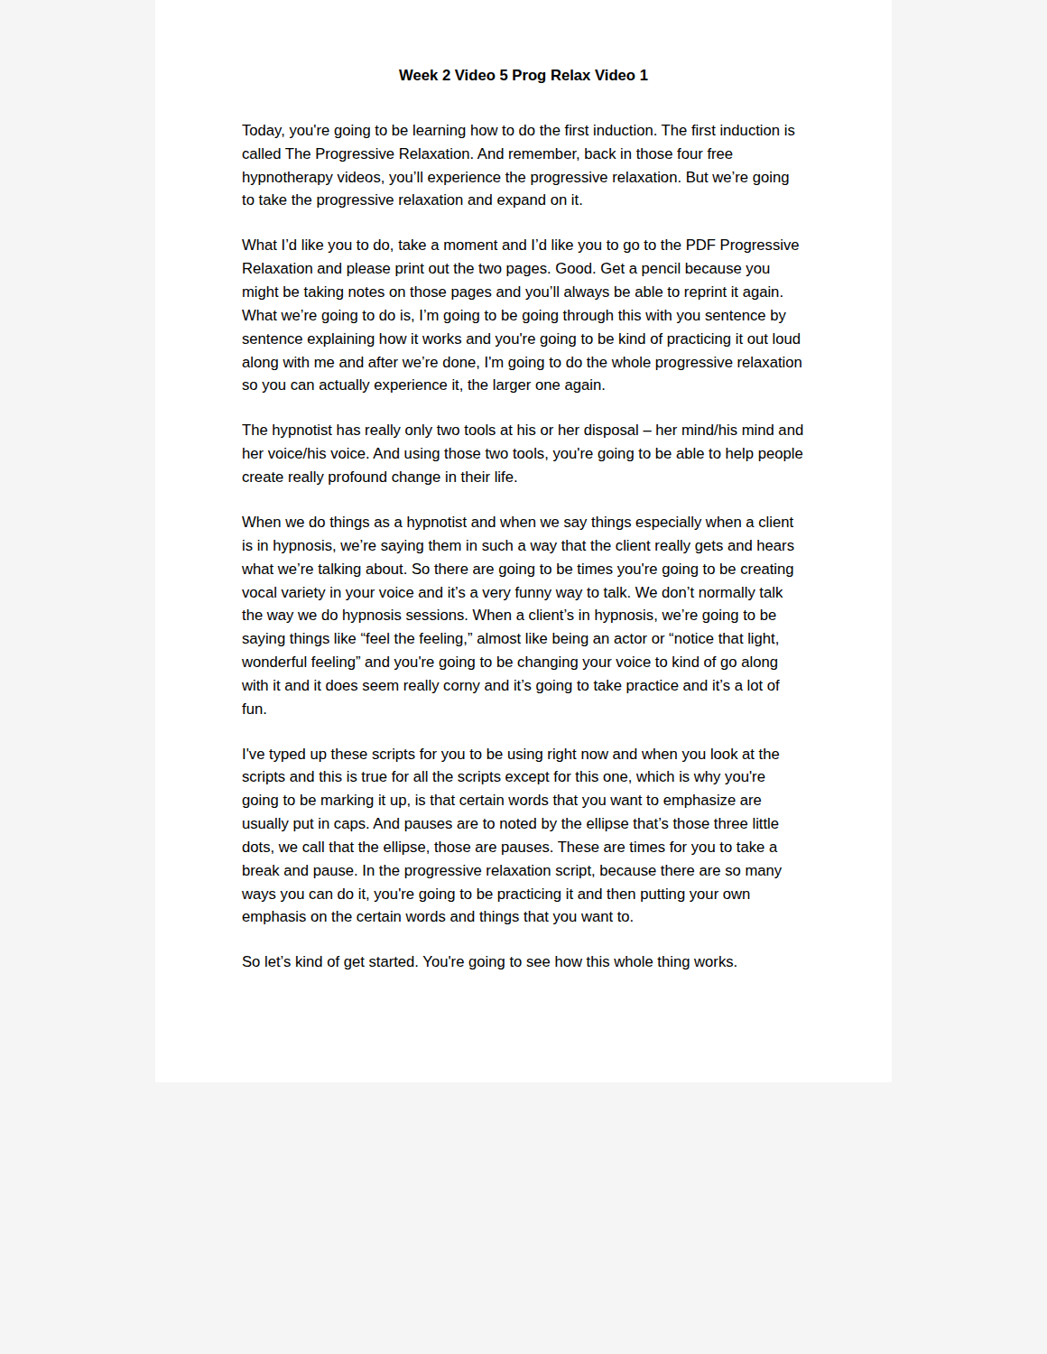Week 2 Video 5 Prog Relax Video 1
Today, you're going to be learning how to do the first induction. The first induction is called The Progressive Relaxation. And remember, back in those four free hypnotherapy videos, you’ll experience the progressive relaxation. But we’re going to take the progressive relaxation and expand on it.
What I’d like you to do, take a moment and I’d like you to go to the PDF Progressive Relaxation and please print out the two pages. Good. Get a pencil because you might be taking notes on those pages and you’ll always be able to reprint it again. What we’re going to do is, I’m going to be going through this with you sentence by sentence explaining how it works and you're going to be kind of practicing it out loud along with me and after we’re done, I'm going to do the whole progressive relaxation so you can actually experience it, the larger one again.
The hypnotist has really only two tools at his or her disposal – her mind/his mind and her voice/his voice. And using those two tools, you're going to be able to help people create really profound change in their life.
When we do things as a hypnotist and when we say things especially when a client is in hypnosis, we’re saying them in such a way that the client really gets and hears what we’re talking about. So there are going to be times you're going to be creating vocal variety in your voice and it’s a very funny way to talk. We don’t normally talk the way we do hypnosis sessions. When a client’s in hypnosis, we’re going to be saying things like “feel the feeling,” almost like being an actor or “notice that light, wonderful feeling” and you're going to be changing your voice to kind of go along with it and it does seem really corny and it’s going to take practice and it’s a lot of fun.
I've typed up these scripts for you to be using right now and when you look at the scripts and this is true for all the scripts except for this one, which is why you're going to be marking it up, is that certain words that you want to emphasize are usually put in caps. And pauses are to noted by the ellipse that’s those three little dots, we call that the ellipse, those are pauses. These are times for you to take a break and pause. In the progressive relaxation script, because there are so many ways you can do it, you're going to be practicing it and then putting your own emphasis on the certain words and things that you want to.
So let’s kind of get started. You're going to see how this whole thing works.